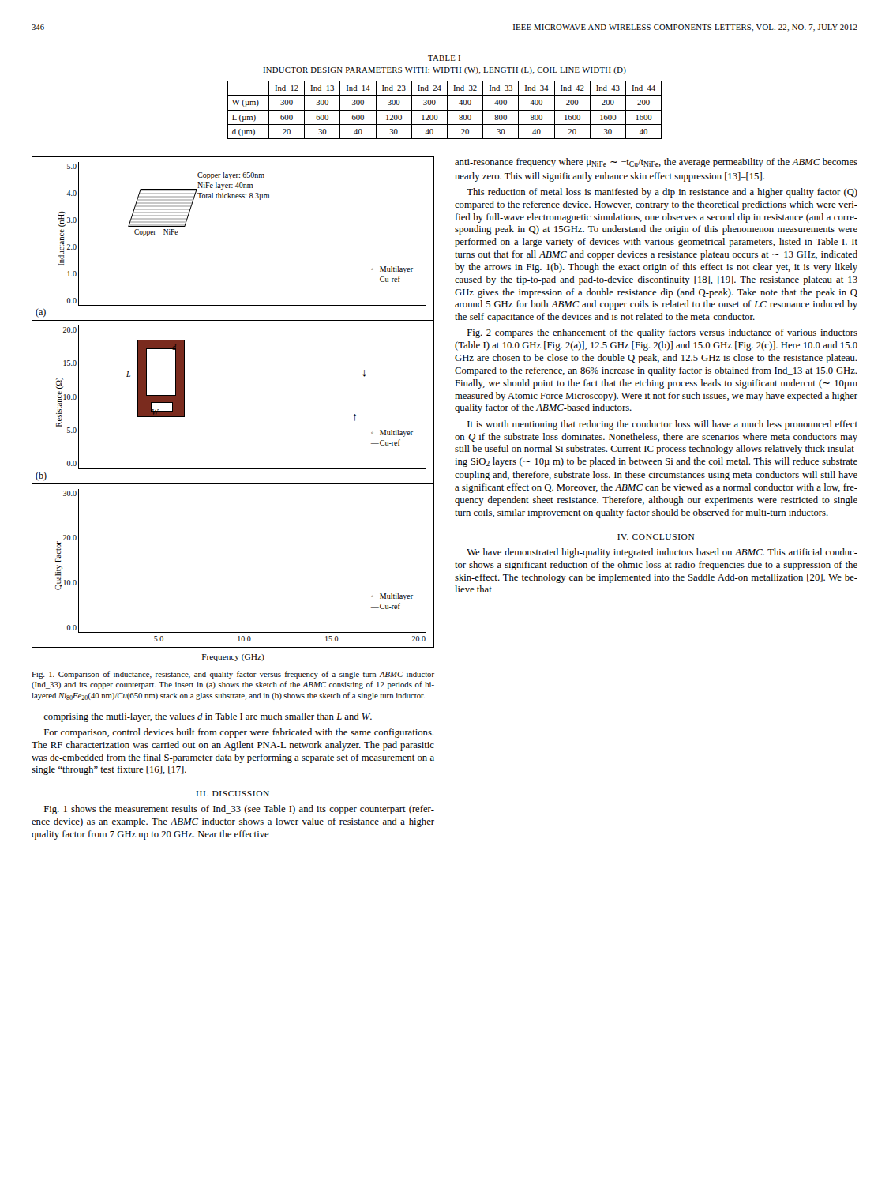346
IEEE MICROWAVE AND WIRELESS COMPONENTS LETTERS, VOL. 22, NO. 7, JULY 2012
TABLE I INDUCTOR DESIGN PARAMETERS WITH: WIDTH (W), LENGTH (L), COIL LINE WIDTH (D)
| | Ind_12 | Ind_13 | Ind_14 | Ind_23 | Ind_24 | Ind_32 | Ind_33 | Ind_34 | Ind_42 | Ind_43 | Ind_44 |
| --- | --- | --- | --- | --- | --- | --- | --- | --- | --- | --- | --- |
| W (µm) | 300 | 300 | 300 | 300 | 300 | 400 | 400 | 400 | 200 | 200 | 200 |
| L (µm) | 600 | 600 | 600 | 1200 | 1200 | 800 | 800 | 800 | 1600 | 1600 | 1600 |
| d (µm) | 20 | 30 | 40 | 30 | 40 | 20 | 30 | 40 | 20 | 30 | 40 |
Inductance (nH)
5.0 4.0 3.0 2.0 1.0 0.0
Copper layer: 650nm
NiFe layer: 40nm
Total thickness: 8.3µm
Copper NiFe
◦Multilayer
—Cu-ref
(a)
Resistance (Ω)
20.0 15.0 10.0 5.0 0.0
L
W
d
↓
↑
◦Multilayer
—Cu-ref
(b)
Quality Factor
30.0 20.0 10.0 0.0
◦Multilayer
—Cu-ref
5.0 10.0 15.0 20.0
Frequency (GHz)
Fig. 1. Comparison of inductance, resistance, and quality factor versus frequency of a single turn ABMC inductor (Ind_33) and its copper counterpart. The insert in (a) shows the sketch of the ABMC consisting of 12 periods of bi-layered Ni80Fe20(40 nm)/Cu(650 nm) stack on a glass substrate, and in (b) shows the sketch of a single turn inductor.
comprising the mutli-layer, the values d in Table I are much smaller than L and W.
For comparison, control devices built from copper were fabricated with the same configurations. The RF characterization was carried out on an Agilent PNA-L network analyzer. The pad parasitic was de-embedded from the final S-parameter data by performing a separate set of measurement on a single “through” test fixture [16], [17].
III. DISCUSSION
Fig. 1 shows the measurement results of Ind_33 (see Table I) and its copper counterpart (reference device) as an example. The ABMC inductor shows a lower value of resistance and a higher quality factor from 7 GHz up to 20 GHz. Near the effective
anti-resonance frequency where μNiFe ∼ −tCu/tNiFe, the average permeability of the ABMC becomes nearly zero. This will significantly enhance skin effect suppression [13]–[15].
This reduction of metal loss is manifested by a dip in resistance and a higher quality factor (Q) compared to the reference device. However, contrary to the theoretical predictions which were verified by full-wave electromagnetic simulations, one observes a second dip in resistance (and a corresponding peak in Q) at 15GHz. To understand the origin of this phenomenon measurements were performed on a large variety of devices with various geometrical parameters, listed in Table I. It turns out that for all ABMC and copper devices a resistance plateau occurs at ∼ 13 GHz, indicated by the arrows in Fig. 1(b). Though the exact origin of this effect is not clear yet, it is very likely caused by the tip-to-pad and pad-to-device discontinuity [18], [19]. The resistance plateau at 13 GHz gives the impression of a double resistance dip (and Q-peak). Take note that the peak in Q around 5 GHz for both ABMC and copper coils is related to the onset of LC resonance induced by the self-capacitance of the devices and is not related to the meta-conductor.
Fig. 2 compares the enhancement of the quality factors versus inductance of various inductors (Table I) at 10.0 GHz [Fig. 2(a)], 12.5 GHz [Fig. 2(b)] and 15.0 GHz [Fig. 2(c)]. Here 10.0 and 15.0 GHz are chosen to be close to the double Q-peak, and 12.5 GHz is close to the resistance plateau. Compared to the reference, an 86% increase in quality factor is obtained from Ind_13 at 15.0 GHz. Finally, we should point to the fact that the etching process leads to significant undercut (∼ 10µm measured by Atomic Force Microscopy). Were it not for such issues, we may have expected a higher quality factor of the ABMC-based inductors.
It is worth mentioning that reducing the conductor loss will have a much less pronounced effect on Q if the substrate loss dominates. Nonetheless, there are scenarios where meta-conductors may still be useful on normal Si substrates. Current IC process technology allows relatively thick insulating SiO2 layers (∼ 10µ m) to be placed in between Si and the coil metal. This will reduce substrate coupling and, therefore, substrate loss. In these circumstances using meta-conductors will still have a significant effect on Q. Moreover, the ABMC can be viewed as a normal conductor with a low, frequency dependent sheet resistance. Therefore, although our experiments were restricted to single turn coils, similar improvement on quality factor should be observed for multi-turn inductors.
IV. CONCLUSION
We have demonstrated high-quality integrated inductors based on ABMC. This artificial conductor shows a significant reduction of the ohmic loss at radio frequencies due to a suppression of the skin-effect. The technology can be implemented into the Saddle Add-on metallization [20]. We believe that